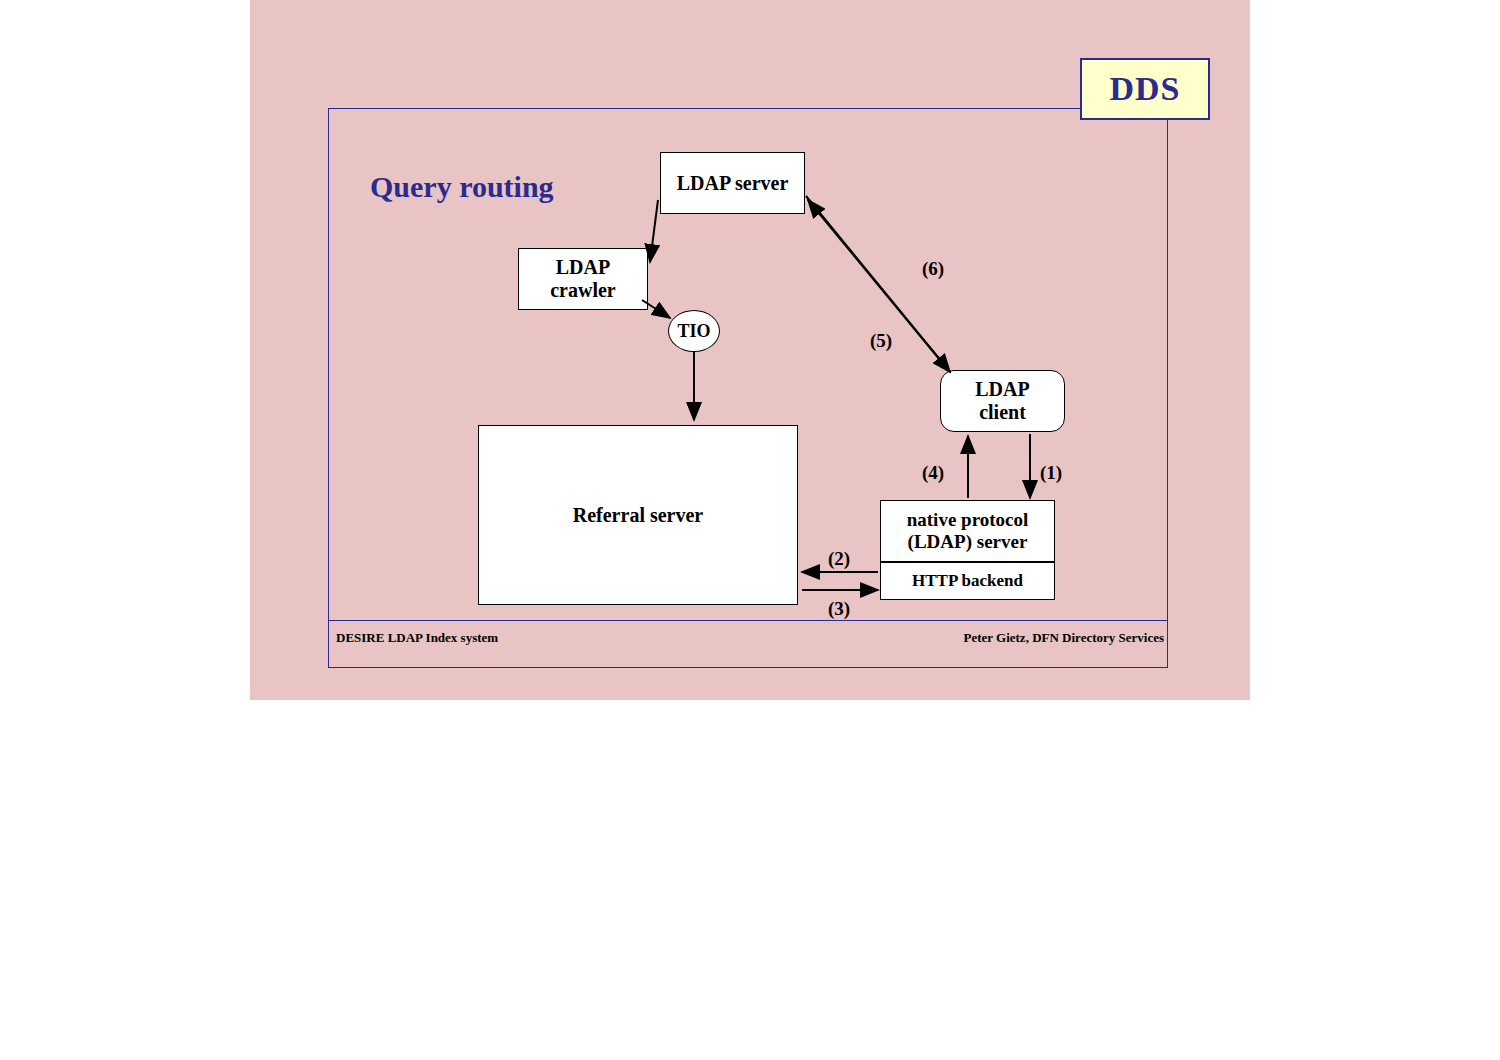DDS
Query routing
LDAP server
LDAP crawler
TIO
LDAP client
Referral server
native protocol(LDAP) server
HTTP backend
(1) (2) (3) (4) (5) (6)
DESIRE LDAP Index system
Peter Gietz, DFN Directory Services